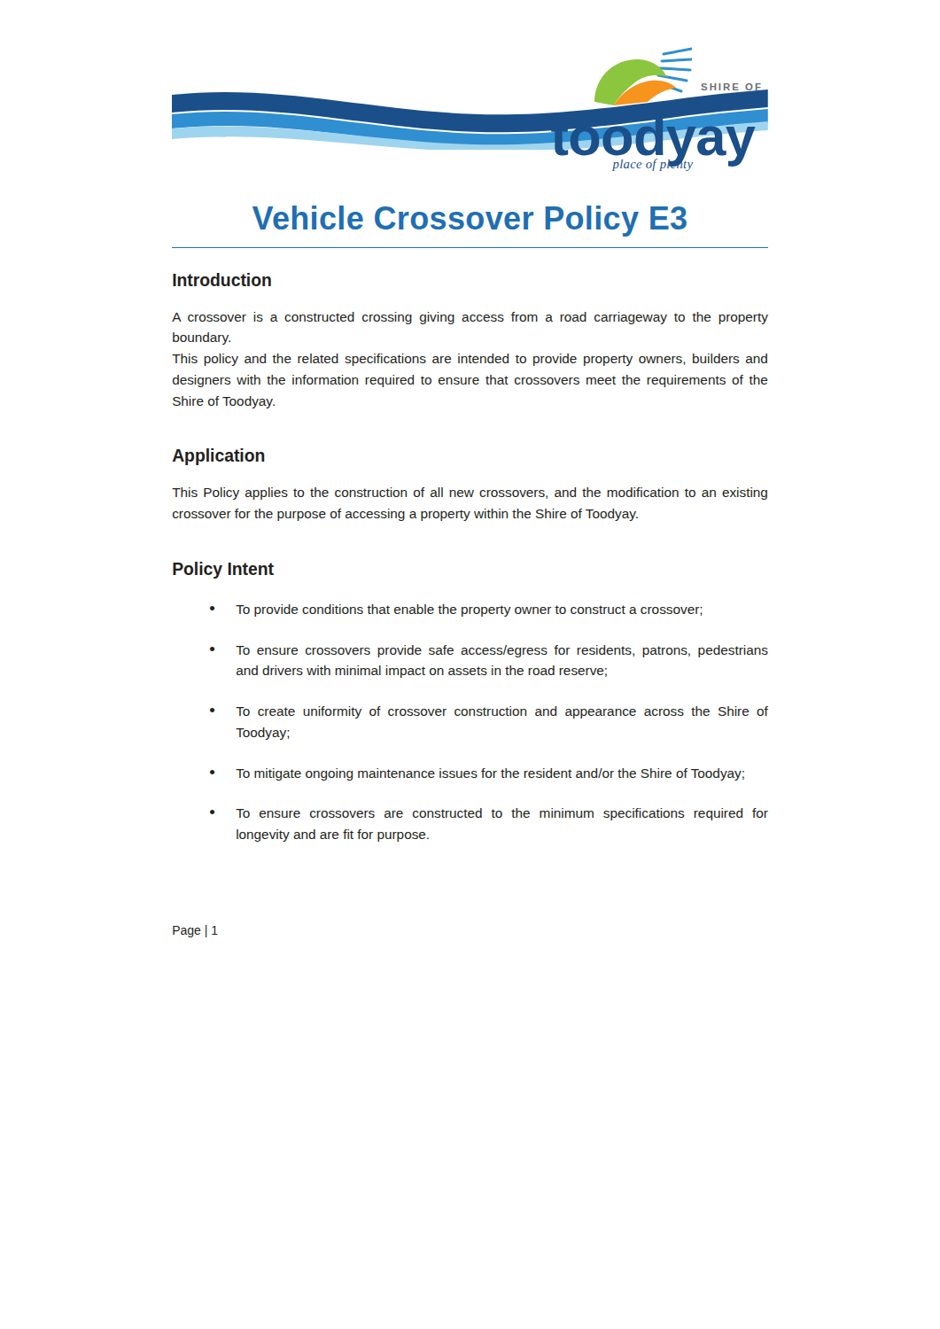Shire of
toodyay
place of plenty
Vehicle Crossover Policy E3
Introduction
A crossover is a constructed crossing giving access from a road carriageway to the property boundary.
This policy and the related specifications are intended to provide property owners, builders and designers with the information required to ensure that crossovers meet the requirements of the Shire of Toodyay.
Application
This Policy applies to the construction of all new crossovers, and the modification to an existing crossover for the purpose of accessing a property within the Shire of Toodyay.
Policy Intent
To provide conditions that enable the property owner to construct a crossover;
To ensure crossovers provide safe access/egress for residents, patrons, pedestrians and drivers with minimal impact on assets in the road reserve;
To create uniformity of crossover construction and appearance across the Shire of Toodyay;
To mitigate ongoing maintenance issues for the resident and/or the Shire of Toodyay;
To ensure crossovers are constructed to the minimum specifications required for longevity and are fit for purpose.
Page | 1